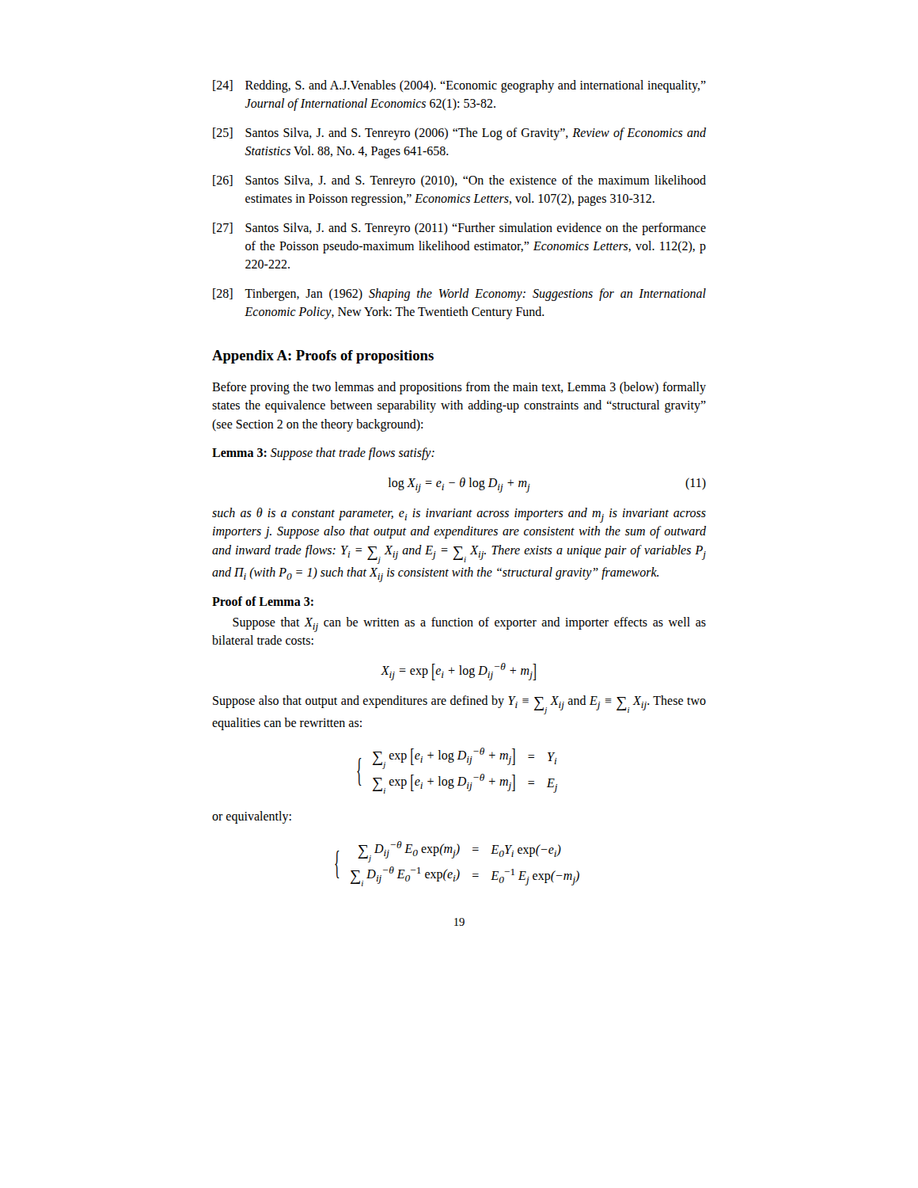[24] Redding, S. and A.J.Venables (2004). “Economic geography and international inequality,” Journal of International Economics 62(1): 53-82.
[25] Santos Silva, J. and S. Tenreyro (2006) “The Log of Gravity”, Review of Economics and Statistics Vol. 88, No. 4, Pages 641-658.
[26] Santos Silva, J. and S. Tenreyro (2010), “On the existence of the maximum likelihood estimates in Poisson regression,” Economics Letters, vol. 107(2), pages 310-312.
[27] Santos Silva, J. and S. Tenreyro (2011) “Further simulation evidence on the performance of the Poisson pseudo-maximum likelihood estimator,” Economics Letters, vol. 112(2), p 220-222.
[28] Tinbergen, Jan (1962) Shaping the World Economy: Suggestions for an International Economic Policy, New York: The Twentieth Century Fund.
Appendix A: Proofs of propositions
Before proving the two lemmas and propositions from the main text, Lemma 3 (below) formally states the equivalence between separability with adding-up constraints and “structural gravity” (see Section 2 on the theory background):
Lemma 3: Suppose that trade flows satisfy:
log Xij = ei − θ log Dij + mj (11)
such as θ is a constant parameter, ei is invariant across importers and mj is invariant across importers j. Suppose also that output and expenditures are consistent with the sum of outward and inward trade flows: Yi = ∑j Xij and Ej = ∑i Xij. There exists a unique pair of variables Pj and Πi (with P0 = 1) such that Xij is consistent with the “structural gravity” framework.
Proof of Lemma 3:
Suppose that Xij can be written as a function of exporter and importer effects as well as bilateral trade costs:
Xij = exp [ei + log Dij−θ + mj]
Suppose also that output and expenditures are defined by Yi ≡ ∑j Xij and Ej ≡ ∑i Xij. These two equalities can be rewritten as:
{
| ∑ j exp [ e i + log D ij −θ + m j ] | = | Y i |
| ∑ i exp [ e i + log D ij −θ + m j ] | = | E j |
or equivalently:
{
| ∑ j D ij −θ E 0 exp (m j ) | = | E 0 Y i exp (−e i ) |
| ∑ i D ij −θ E 0 −1 exp (e i ) | = | E 0 −1 E j exp (−m j ) |
19